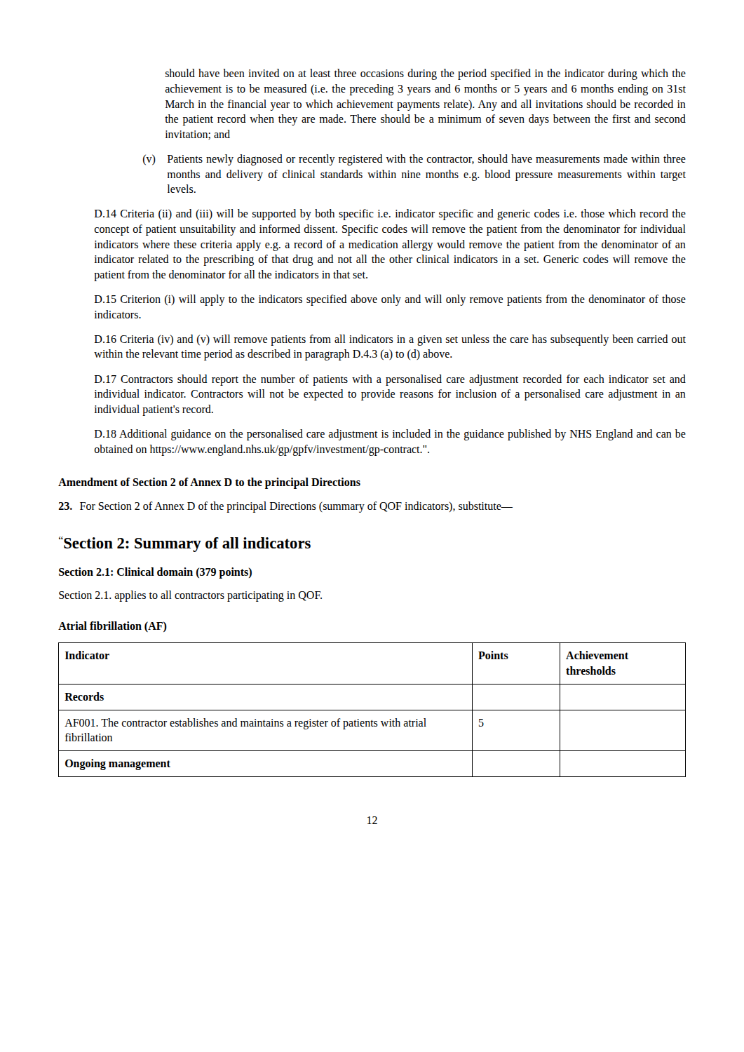should have been invited on at least three occasions during the period specified in the indicator during which the achievement is to be measured (i.e. the preceding 3 years and 6 months or 5 years and 6 months ending on 31st March in the financial year to which achievement payments relate). Any and all invitations should be recorded in the patient record when they are made. There should be a minimum of seven days between the first and second invitation; and
(v)
Patients newly diagnosed or recently registered with the contractor, should have measurements made within three months and delivery of clinical standards within nine months e.g. blood pressure measurements within target levels.
D.14 Criteria (ii) and (iii) will be supported by both specific i.e. indicator specific and generic codes i.e. those which record the concept of patient unsuitability and informed dissent. Specific codes will remove the patient from the denominator for individual indicators where these criteria apply e.g. a record of a medication allergy would remove the patient from the denominator of an indicator related to the prescribing of that drug and not all the other clinical indicators in a set. Generic codes will remove the patient from the denominator for all the indicators in that set.
D.15 Criterion (i) will apply to the indicators specified above only and will only remove patients from the denominator of those indicators.
D.16 Criteria (iv) and (v) will remove patients from all indicators in a given set unless the care has subsequently been carried out within the relevant time period as described in paragraph D.4.3 (a) to (d) above.
D.17 Contractors should report the number of patients with a personalised care adjustment recorded for each indicator set and individual indicator. Contractors will not be expected to provide reasons for inclusion of a personalised care adjustment in an individual patient's record.
D.18 Additional guidance on the personalised care adjustment is included in the guidance published by NHS England and can be obtained on https://www.england.nhs.uk/gp/gpfv/investment/gp-contract.".
Amendment of Section 2 of Annex D to the principal Directions
23. For Section 2 of Annex D of the principal Directions (summary of QOF indicators), substitute—
“Section 2: Summary of all indicators
Section 2.1: Clinical domain (379 points)
Section 2.1. applies to all contractors participating in QOF.
Atrial fibrillation (AF)
| Indicator | Points | Achievement thresholds |
| Records | | |
| AF001. The contractor establishes and maintains a register of patients with atrial fibrillation | 5 | |
| Ongoing management | | |
12